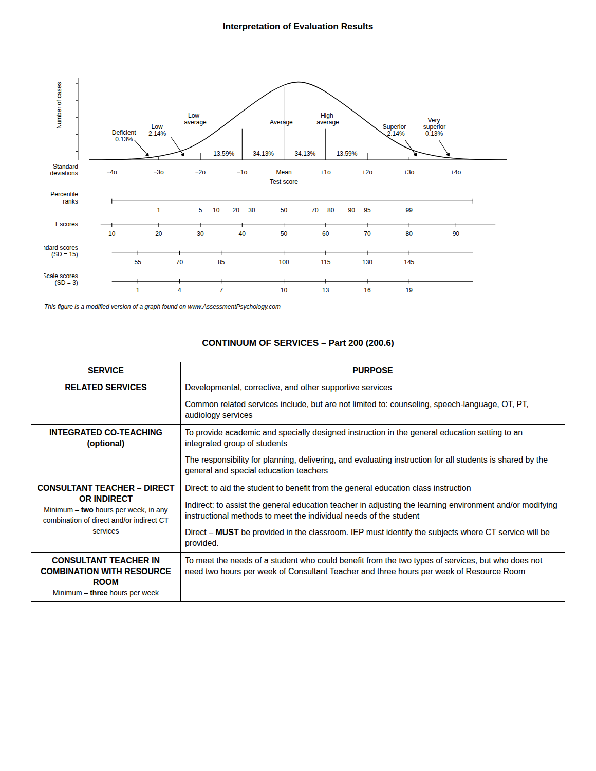Interpretation of Evaluation Results
Number of cases Low average High average Average Low 2.14% Superior 2.14% Very superior 0.13% Deficient 0.13% 13.59% 34.13% 34.13% 13.59% Standard deviations −4σ −3σ −2σ −1σ Mean +1σ +2σ +3σ +4σ Test score Percentile ranks 1 5 10 20 30 50 70 80 90 95 99 T scores 10 20 30 40 50 60 70 80 90 Standard scores (SD = 15) 55 70 85 100 115 130 145 Scale scores (SD = 3) 1 4 7 10 13 16 19
This figure is a modified version of a graph found on www.AssessmentPsychology.com
CONTINUUM OF SERVICES – Part 200 (200.6)
| SERVICE | PURPOSE |
| --- | --- |
| RELATED SERVICES | Developmental, corrective, and other supportive services Common related services include, but are not limited to: counseling, speech-language, OT, PT, audiology services |
| INTEGRATED CO-TEACHING (optional) | To provide academic and specially designed instruction in the general education setting to an integrated group of students The responsibility for planning, delivering, and evaluating instruction for all students is shared by the general and special education teachers |
| CONSULTANT TEACHER – DIRECT OR INDIRECT Minimum – two hours per week, in any combination of direct and/or indirect CT services | Direct: to aid the student to benefit from the general education class instruction Indirect: to assist the general education teacher in adjusting the learning environment and/or modifying instructional methods to meet the individual needs of the student Direct – MUST be provided in the classroom. IEP must identify the subjects where CT service will be provided. |
| CONSULTANT TEACHER IN COMBINATION WITH RESOURCE ROOM Minimum – three hours per week | To meet the needs of a student who could benefit from the two types of services, but who does not need two hours per week of Consultant Teacher and three hours per week of Resource Room |